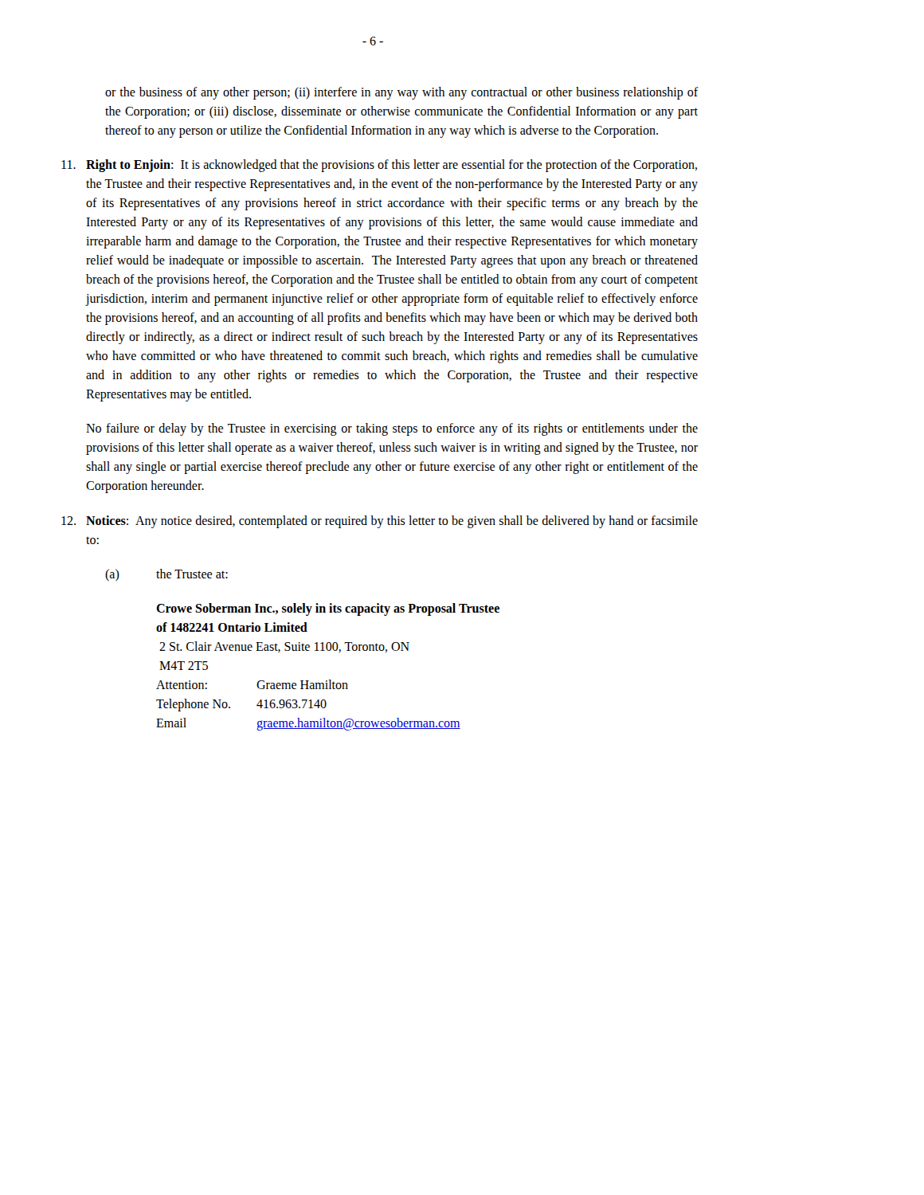- 6 -
or the business of any other person; (ii) interfere in any way with any contractual or other business relationship of the Corporation; or (iii) disclose, disseminate or otherwise communicate the Confidential Information or any part thereof to any person or utilize the Confidential Information in any way which is adverse to the Corporation.
11.
Right to Enjoin: It is acknowledged that the provisions of this letter are essential for the protection of the Corporation, the Trustee and their respective Representatives and, in the event of the non-performance by the Interested Party or any of its Representatives of any provisions hereof in strict accordance with their specific terms or any breach by the Interested Party or any of its Representatives of any provisions of this letter, the same would cause immediate and irreparable harm and damage to the Corporation, the Trustee and their respective Representatives for which monetary relief would be inadequate or impossible to ascertain. The Interested Party agrees that upon any breach or threatened breach of the provisions hereof, the Corporation and the Trustee shall be entitled to obtain from any court of competent jurisdiction, interim and permanent injunctive relief or other appropriate form of equitable relief to effectively enforce the provisions hereof, and an accounting of all profits and benefits which may have been or which may be derived both directly or indirectly, as a direct or indirect result of such breach by the Interested Party or any of its Representatives who have committed or who have threatened to commit such breach, which rights and remedies shall be cumulative and in addition to any other rights or remedies to which the Corporation, the Trustee and their respective Representatives may be entitled.
No failure or delay by the Trustee in exercising or taking steps to enforce any of its rights or entitlements under the provisions of this letter shall operate as a waiver thereof, unless such waiver is in writing and signed by the Trustee, nor shall any single or partial exercise thereof preclude any other or future exercise of any other right or entitlement of the Corporation hereunder.
12.
Notices: Any notice desired, contemplated or required by this letter to be given shall be delivered by hand or facsimile to:
(a)
the Trustee at:
Crowe Soberman Inc., solely in its capacity as Proposal Trustee
of 1482241 Ontario Limited
2 St. Clair Avenue East, Suite 1100, Toronto, ON
M4T 2T5
| Attention: | Graeme Hamilton |
| Telephone No. | 416.963.7140 |
| Email | graeme.hamilton@crowesoberman.com |